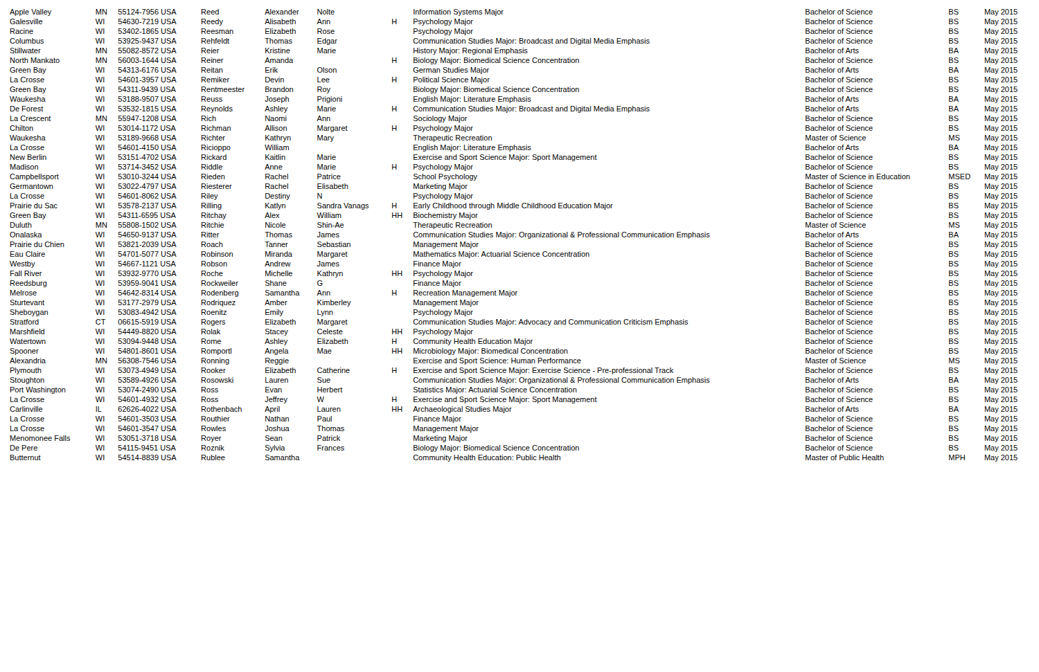| Apple Valley | MN | 55124-7956 USA | Reed | Alexander | Nolte | | Information Systems Major | Bachelor of Science | BS | May 2015 |
| Galesville | WI | 54630-7219 USA | Reedy | Alisabeth | Ann | H | Psychology Major | Bachelor of Science | BS | May 2015 |
| Racine | WI | 53402-1865 USA | Reesman | Elizabeth | Rose | | Psychology Major | Bachelor of Science | BS | May 2015 |
| Columbus | WI | 53925-9437 USA | Rehfeldt | Thomas | Edgar | | Communication Studies Major: Broadcast and Digital Media Emphasis | Bachelor of Science | BS | May 2015 |
| Stillwater | MN | 55082-8572 USA | Reier | Kristine | Marie | | History Major: Regional Emphasis | Bachelor of Arts | BA | May 2015 |
| North Mankato | MN | 56003-1644 USA | Reiner | Amanda | | H | Biology Major: Biomedical Science Concentration | Bachelor of Science | BS | May 2015 |
| Green Bay | WI | 54313-6176 USA | Reitan | Erik | Olson | | German Studies Major | Bachelor of Arts | BA | May 2015 |
| La Crosse | WI | 54601-3957 USA | Remiker | Devin | Lee | H | Political Science Major | Bachelor of Science | BS | May 2015 |
| Green Bay | WI | 54311-9439 USA | Rentmeester | Brandon | Roy | | Biology Major: Biomedical Science Concentration | Bachelor of Science | BS | May 2015 |
| Waukesha | WI | 53188-9507 USA | Reuss | Joseph | Prigioni | | English Major: Literature Emphasis | Bachelor of Arts | BA | May 2015 |
| De Forest | WI | 53532-1815 USA | Reynolds | Ashley | Marie | H | Communication Studies Major: Broadcast and Digital Media Emphasis | Bachelor of Arts | BA | May 2015 |
| La Crescent | MN | 55947-1208 USA | Rich | Naomi | Ann | | Sociology Major | Bachelor of Science | BS | May 2015 |
| Chilton | WI | 53014-1172 USA | Richman | Allison | Margaret | H | Psychology Major | Bachelor of Science | BS | May 2015 |
| Waukesha | WI | 53189-9668 USA | Richter | Kathryn | Mary | | Therapeutic Recreation | Master of Science | MS | May 2015 |
| La Crosse | WI | 54601-4150 USA | Ricioppo | William | | | English Major: Literature Emphasis | Bachelor of Arts | BA | May 2015 |
| New Berlin | WI | 53151-4702 USA | Rickard | Kaitlin | Marie | | Exercise and Sport Science Major: Sport Management | Bachelor of Science | BS | May 2015 |
| Madison | WI | 53714-3452 USA | Riddle | Anne | Marie | H | Psychology Major | Bachelor of Science | BS | May 2015 |
| Campbellsport | WI | 53010-3244 USA | Rieden | Rachel | Patrice | | School Psychology | Master of Science in Education | MSED | May 2015 |
| Germantown | WI | 53022-4797 USA | Riesterer | Rachel | Elisabeth | | Marketing Major | Bachelor of Science | BS | May 2015 |
| La Crosse | WI | 54601-8062 USA | Riley | Destiny | N | | Psychology Major | Bachelor of Science | BS | May 2015 |
| Prairie du Sac | WI | 53578-2137 USA | Rilling | Katlyn | Sandra Vanags | H | Early Childhood through Middle Childhood Education Major | Bachelor of Science | BS | May 2015 |
| Green Bay | WI | 54311-6595 USA | Ritchay | Alex | William | HH | Biochemistry Major | Bachelor of Science | BS | May 2015 |
| Duluth | MN | 55808-1502 USA | Ritchie | Nicole | Shin-Ae | | Therapeutic Recreation | Master of Science | MS | May 2015 |
| Onalaska | WI | 54650-9137 USA | Ritter | Thomas | James | | Communication Studies Major: Organizational & Professional Communication Emphasis | Bachelor of Arts | BA | May 2015 |
| Prairie du Chien | WI | 53821-2039 USA | Roach | Tanner | Sebastian | | Management Major | Bachelor of Science | BS | May 2015 |
| Eau Claire | WI | 54701-5077 USA | Robinson | Miranda | Margaret | | Mathematics Major: Actuarial Science Concentration | Bachelor of Science | BS | May 2015 |
| Westby | WI | 54667-1121 USA | Robson | Andrew | James | | Finance Major | Bachelor of Science | BS | May 2015 |
| Fall River | WI | 53932-9770 USA | Roche | Michelle | Kathryn | HH | Psychology Major | Bachelor of Science | BS | May 2015 |
| Reedsburg | WI | 53959-9041 USA | Rockweiler | Shane | G | | Finance Major | Bachelor of Science | BS | May 2015 |
| Melrose | WI | 54642-8314 USA | Rodenberg | Samantha | Ann | H | Recreation Management Major | Bachelor of Science | BS | May 2015 |
| Sturtevant | WI | 53177-2979 USA | Rodriquez | Amber | Kimberley | | Management Major | Bachelor of Science | BS | May 2015 |
| Sheboygan | WI | 53083-4942 USA | Roenitz | Emily | Lynn | | Psychology Major | Bachelor of Science | BS | May 2015 |
| Stratford | CT | 06615-5919 USA | Rogers | Elizabeth | Margaret | | Communication Studies Major: Advocacy and Communication Criticism Emphasis | Bachelor of Science | BS | May 2015 |
| Marshfield | WI | 54449-8820 USA | Rolak | Stacey | Celeste | HH | Psychology Major | Bachelor of Science | BS | May 2015 |
| Watertown | WI | 53094-9448 USA | Rome | Ashley | Elizabeth | H | Community Health Education Major | Bachelor of Science | BS | May 2015 |
| Spooner | WI | 54801-8601 USA | Romportl | Angela | Mae | HH | Microbiology Major: Biomedical Concentration | Bachelor of Science | BS | May 2015 |
| Alexandria | MN | 56308-7546 USA | Ronning | Reggie | | | Exercise and Sport Science: Human Performance | Master of Science | MS | May 2015 |
| Plymouth | WI | 53073-4949 USA | Rooker | Elizabeth | Catherine | H | Exercise and Sport Science Major: Exercise Science - Pre-professional Track | Bachelor of Science | BS | May 2015 |
| Stoughton | WI | 53589-4926 USA | Rosowski | Lauren | Sue | | Communication Studies Major: Organizational & Professional Communication Emphasis | Bachelor of Arts | BA | May 2015 |
| Port Washington | WI | 53074-2490 USA | Ross | Evan | Herbert | | Statistics Major: Actuarial Science Concentration | Bachelor of Science | BS | May 2015 |
| La Crosse | WI | 54601-4932 USA | Ross | Jeffrey | W | H | Exercise and Sport Science Major: Sport Management | Bachelor of Science | BS | May 2015 |
| Carlinville | IL | 62626-4022 USA | Rothenbach | April | Lauren | HH | Archaeological Studies Major | Bachelor of Arts | BA | May 2015 |
| La Crosse | WI | 54601-3503 USA | Routhier | Nathan | Paul | | Finance Major | Bachelor of Science | BS | May 2015 |
| La Crosse | WI | 54601-3547 USA | Rowles | Joshua | Thomas | | Management Major | Bachelor of Science | BS | May 2015 |
| Menomonee Falls | WI | 53051-3718 USA | Royer | Sean | Patrick | | Marketing Major | Bachelor of Science | BS | May 2015 |
| De Pere | WI | 54115-9451 USA | Roznik | Sylvia | Frances | | Biology Major: Biomedical Science Concentration | Bachelor of Science | BS | May 2015 |
| Butternut | WI | 54514-8839 USA | Rublee | Samantha | | | Community Health Education: Public Health | Master of Public Health | MPH | May 2015 |